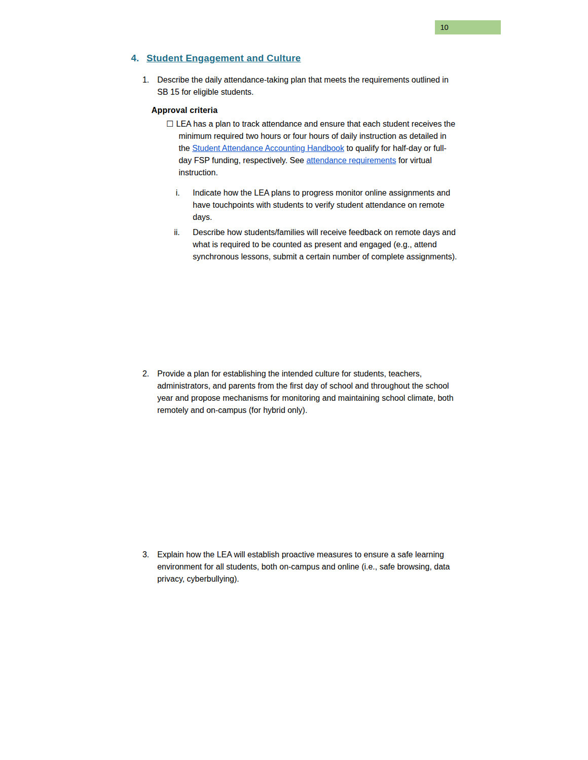10
4. Student Engagement and Culture
Describe the daily attendance-taking plan that meets the requirements outlined in SB 15 for eligible students.
Approval criteria
☐LEA has a plan to track attendance and ensure that each student receives the minimum required two hours or four hours of daily instruction as detailed in the Student Attendance Accounting Handbook to qualify for half-day or full-day FSP funding, respectively. See attendance requirements for virtual instruction.
Indicate how the LEA plans to progress monitor online assignments and have touchpoints with students to verify student attendance on remote days.
Describe how students/families will receive feedback on remote days and what is required to be counted as present and engaged (e.g., attend synchronous lessons, submit a certain number of complete assignments).
Provide a plan for establishing the intended culture for students, teachers, administrators, and parents from the first day of school and throughout the school year and propose mechanisms for monitoring and maintaining school climate, both remotely and on-campus (for hybrid only).
Explain how the LEA will establish proactive measures to ensure a safe learning environment for all students, both on-campus and online (i.e., safe browsing, data privacy, cyberbullying).